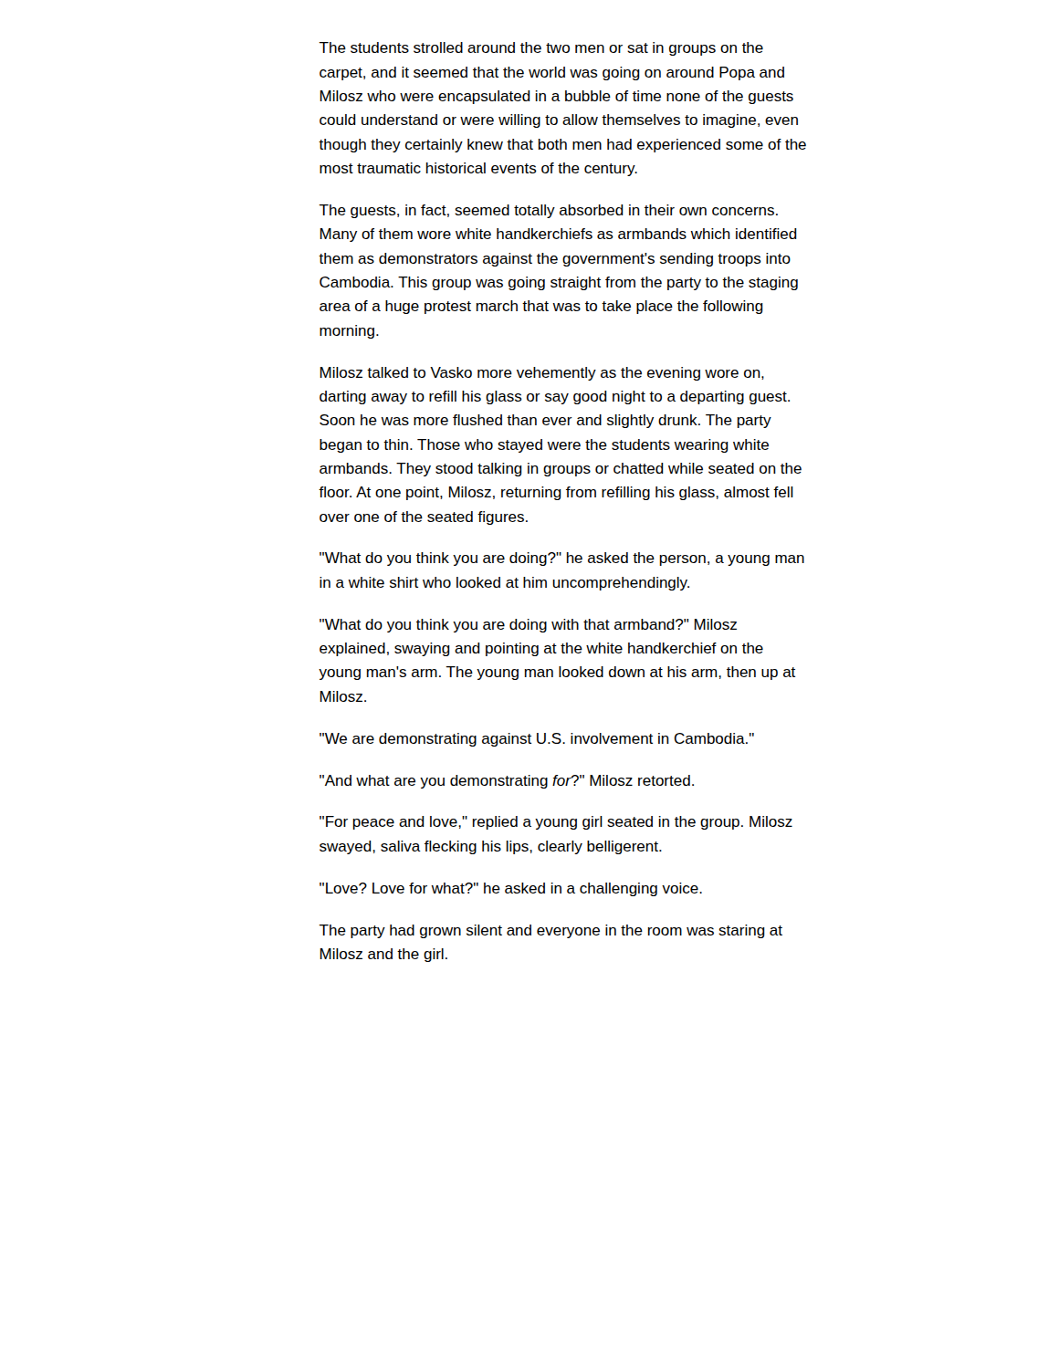The students strolled around the two men or sat in groups on the carpet, and it seemed that the world was going on around Popa and Milosz who were encapsulated in a bubble of time none of the guests could understand or were willing to allow themselves to imagine, even though they certainly knew that both men had experienced some of the most traumatic historical events of the century.
The guests, in fact, seemed totally absorbed in their own concerns. Many of them wore white handkerchiefs as armbands which identified them as demonstrators against the government's sending troops into Cambodia. This group was going straight from the party to the staging area of a huge protest march that was to take place the following morning.
Milosz talked to Vasko more vehemently as the evening wore on, darting away to refill his glass or say good night to a departing guest. Soon he was more flushed than ever and slightly drunk. The party began to thin. Those who stayed were the students wearing white armbands. They stood talking in groups or chatted while seated on the floor. At one point, Milosz, returning from refilling his glass, almost fell over one of the seated figures.
"What do you think you are doing?" he asked the person, a young man in a white shirt who looked at him uncomprehendingly.
"What do you think you are doing with that armband?" Milosz explained, swaying and pointing at the white handkerchief on the young man's arm. The young man looked down at his arm, then up at Milosz.
"We are demonstrating against U.S. involvement in Cambodia."
"And what are you demonstrating for?" Milosz retorted.
"For peace and love," replied a young girl seated in the group. Milosz swayed, saliva flecking his lips, clearly belligerent.
"Love? Love for what?" he asked in a challenging voice.
The party had grown silent and everyone in the room was staring at Milosz and the girl.